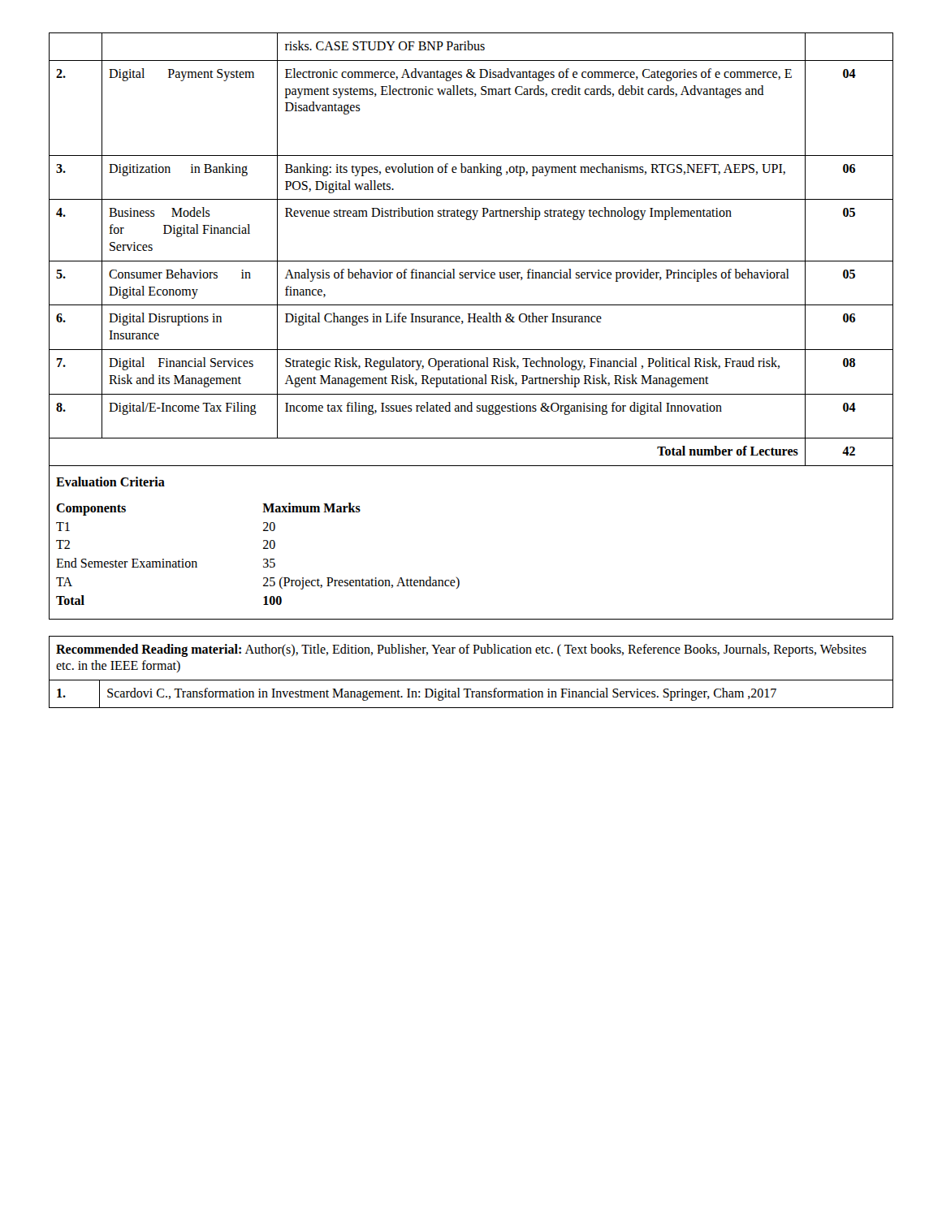| | | risks. CASE STUDY OF BNP Paribus | |
| 2. | Digital Payment System | Electronic commerce, Advantages & Disadvantages of e commerce, Categories of e commerce, E payment systems, Electronic wallets, Smart Cards, credit cards, debit cards, Advantages and Disadvantages | 04 |
| 3. | Digitization in Banking | Banking: its types, evolution of e banking ,otp, payment mechanisms, RTGS,NEFT, AEPS, UPI, POS, Digital wallets. | 06 |
| 4. | Business Models for Digital Financial Services | Revenue stream Distribution strategy Partnership strategy technology Implementation | 05 |
| 5. | Consumer Behaviors in Digital Economy | Analysis of behavior of financial service user, financial service provider, Principles of behavioral finance, | 05 |
| 6. | Digital Disruptions in Insurance | Digital Changes in Life Insurance, Health & Other Insurance | 06 |
| 7. | Digital Financial Services Risk and its Management | Strategic Risk, Regulatory, Operational Risk, Technology, Financial , Political Risk, Fraud risk, Agent Management Risk, Reputational Risk, Partnership Risk, Risk Management | 08 |
| 8. | Digital/E-Income Tax Filing | Income tax filing, Issues related and suggestions &Organising for digital Innovation | 04 |
| Total number of Lectures | 42 |
| Evaluation Criteria / Components / Maximum Marks / / T1 / 20 / / T2 / 20 / / End Semester Examination / 35 / / TA / 25 (Project, Presentation, Attendance) / / Total / 100 / |
| Recommended Reading material: Author(s), Title, Edition, Publisher, Year of Publication etc. ( Text books, Reference Books, Journals, Reports, Websites etc. in the IEEE format) |
| 1. | Scardovi C., Transformation in Investment Management. In: Digital Transformation in Financial Services. Springer, Cham ,2017 |